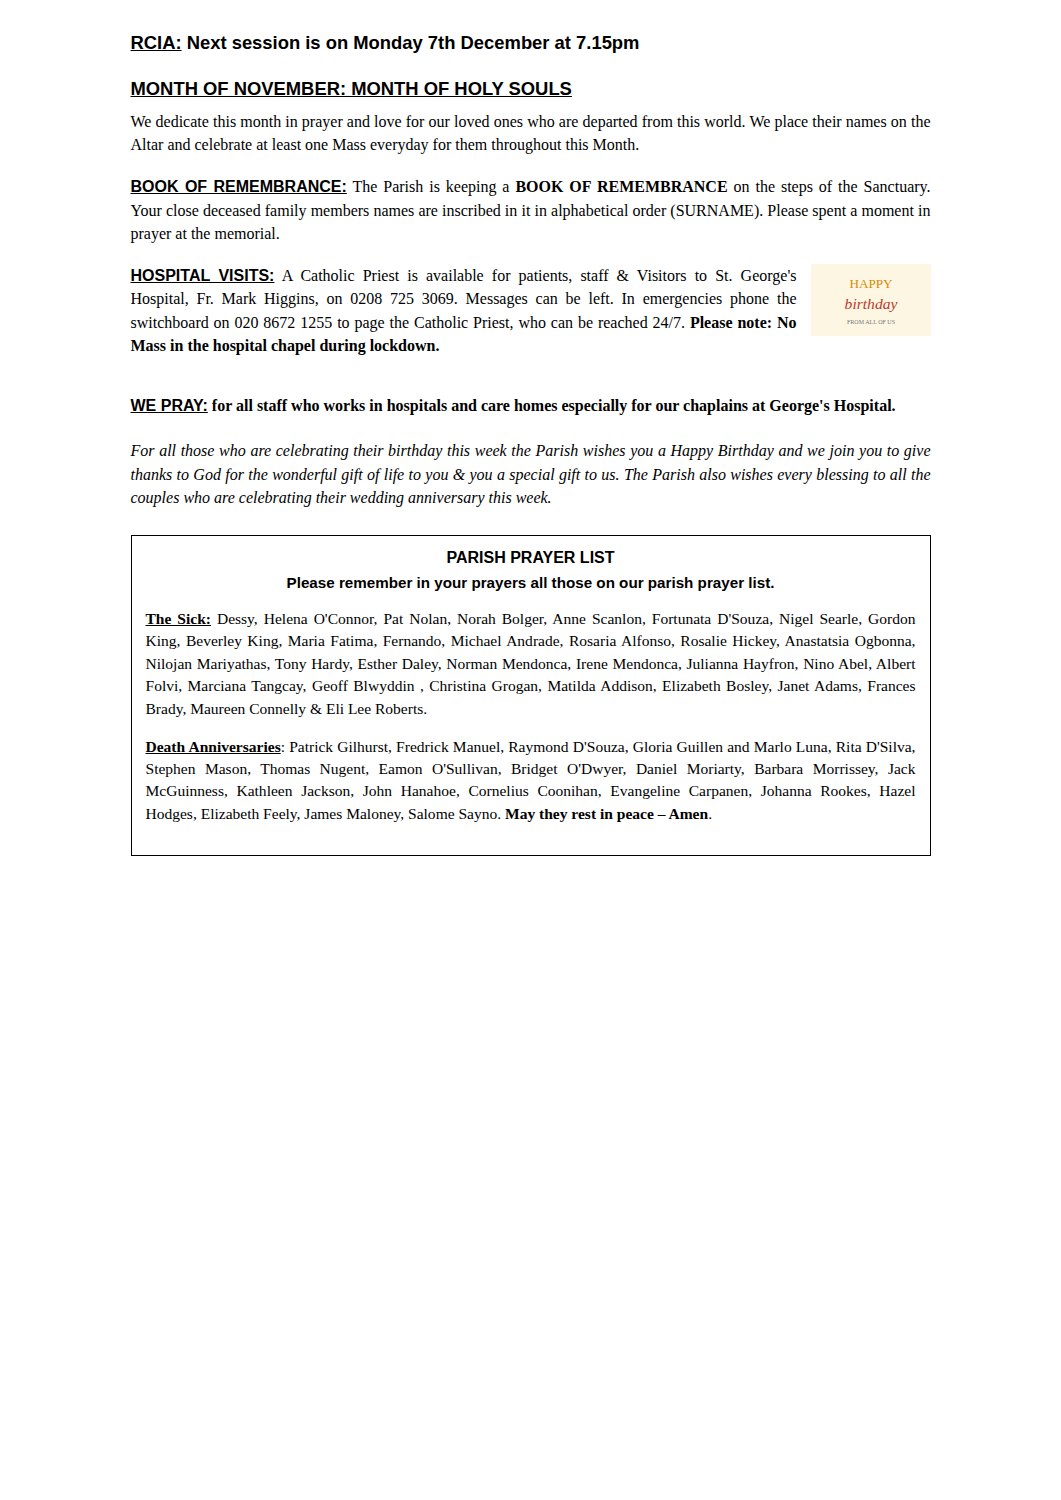RCIA: Next session is on Monday 7th December at 7.15pm
MONTH OF NOVEMBER: MONTH OF HOLY SOULS
We dedicate this month in prayer and love for our loved ones who are departed from this world. We place their names on the Altar and celebrate at least one Mass everyday for them throughout this Month.
BOOK OF REMEMBRANCE: The Parish is keeping a BOOK OF REMEMBRANCE on the steps of the Sanctuary. Your close deceased family members names are inscribed in it in alphabetical order (SURNAME). Please spent a moment in prayer at the memorial.
HOSPITAL VISITS: A Catholic Priest is available for patients, staff & Visitors to St. George's Hospital, Fr. Mark Higgins, on 0208 725 3069. Messages can be left. In emergencies phone the switchboard on 020 8672 1255 to page the Catholic Priest, who can be reached 24/7. Please note: No Mass in the hospital chapel during lockdown.
WE PRAY: for all staff who works in hospitals and care homes especially for our chaplains at George's Hospital.
For all those who are celebrating their birthday this week the Parish wishes you a Happy Birthday and we join you to give thanks to God for the wonderful gift of life to you & you a special gift to us. The Parish also wishes every blessing to all the couples who are celebrating their wedding anniversary this week.
PARISH PRAYER LIST
Please remember in your prayers all those on our parish prayer list.
The Sick: Dessy, Helena O'Connor, Pat Nolan, Norah Bolger, Anne Scanlon, Fortunata D'Souza, Nigel Searle, Gordon King, Beverley King, Maria Fatima, Fernando, Michael Andrade, Rosaria Alfonso, Rosalie Hickey, Anastatsia Ogbonna, Nilojan Mariyathas, Tony Hardy, Esther Daley, Norman Mendonca, Irene Mendonca, Julianna Hayfron, Nino Abel, Albert Folvi, Marciana Tangcay, Geoff Blwyddin , Christina Grogan, Matilda Addison, Elizabeth Bosley, Janet Adams, Frances Brady, Maureen Connelly & Eli Lee Roberts.
Death Anniversaries: Patrick Gilhurst, Fredrick Manuel, Raymond D'Souza, Gloria Guillen and Marlo Luna, Rita D'Silva, Stephen Mason, Thomas Nugent, Eamon O'Sullivan, Bridget O'Dwyer, Daniel Moriarty, Barbara Morrissey, Jack McGuinness, Kathleen Jackson, John Hanahoe, Cornelius Coonihan, Evangeline Carpanen, Johanna Rookes, Hazel Hodges, Elizabeth Feely, James Maloney, Salome Sayno. May they rest in peace – Amen.